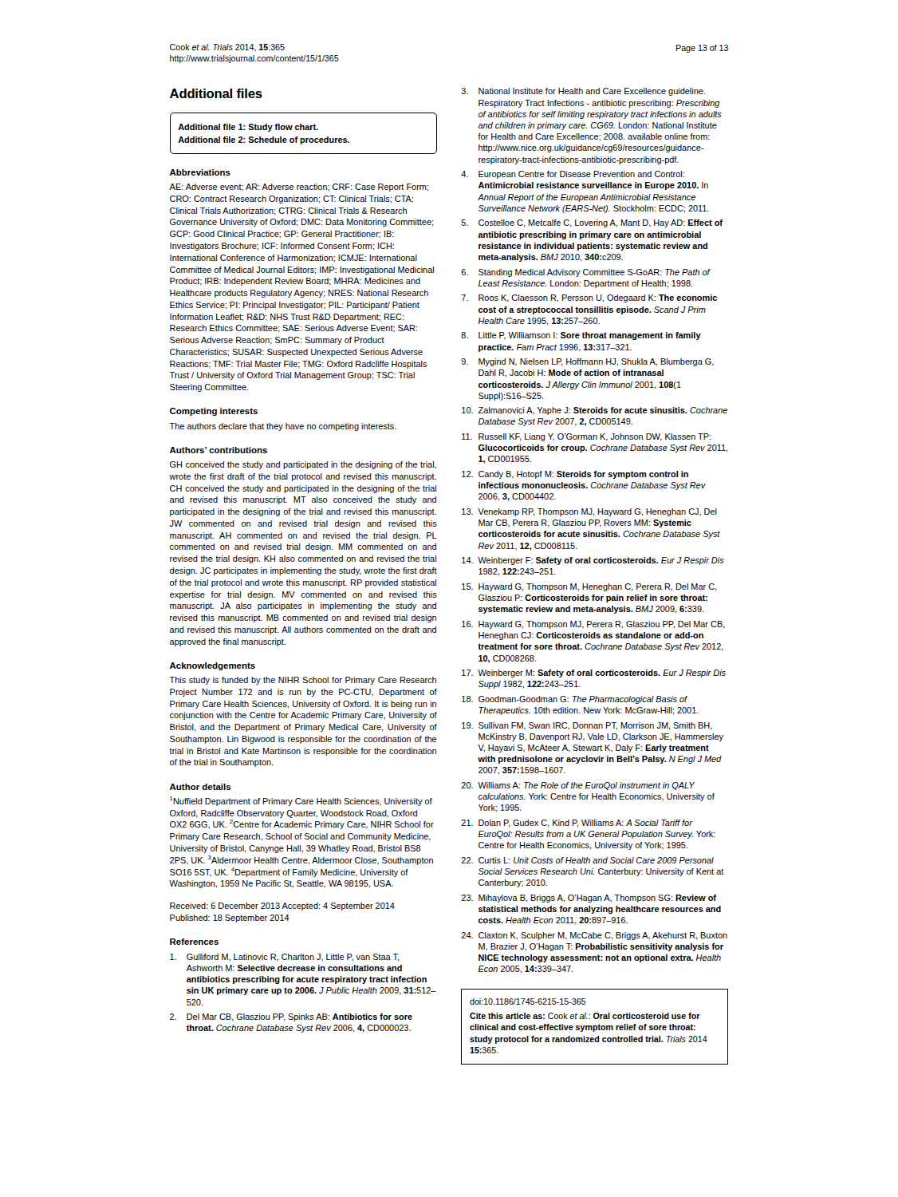Cook et al. Trials 2014, 15:365
http://www.trialsjournal.com/content/15/1/365
Page 13 of 13
Additional files
Additional file 1: Study flow chart.
Additional file 2: Schedule of procedures.
Abbreviations
AE: Adverse event; AR: Adverse reaction; CRF: Case Report Form; CRO: Contract Research Organization; CT: Clinical Trials; CTA: Clinical Trials Authorization; CTRG: Clinical Trials & Research Governance University of Oxford; DMC: Data Monitoring Committee; GCP: Good Clinical Practice; GP: General Practitioner; IB: Investigators Brochure; ICF: Informed Consent Form; ICH: International Conference of Harmonization; ICMJE: International Committee of Medical Journal Editors; IMP: Investigational Medicinal Product; IRB: Independent Review Board; MHRA: Medicines and Healthcare products Regulatory Agency; NRES: National Research Ethics Service; PI: Principal Investigator; PIL: Participant/ Patient Information Leaflet; R&D: NHS Trust R&D Department; REC: Research Ethics Committee; SAE: Serious Adverse Event; SAR: Serious Adverse Reaction; SmPC: Summary of Product Characteristics; SUSAR: Suspected Unexpected Serious Adverse Reactions; TMF: Trial Master File; TMG: Oxford Radcliffe Hospitals Trust / University of Oxford Trial Management Group; TSC: Trial Steering Committee.
Competing interests
The authors declare that they have no competing interests.
Authors’ contributions
GH conceived the study and participated in the designing of the trial, wrote the first draft of the trial protocol and revised this manuscript. CH conceived the study and participated in the designing of the trial and revised this manuscript. MT also conceived the study and participated in the designing of the trial and revised this manuscript. JW commented on and revised trial design and revised this manuscript. AH commented on and revised the trial design. PL commented on and revised trial design. MM commented on and revised the trial design. KH also commented on and revised the trial design. JC participates in implementing the study, wrote the first draft of the trial protocol and wrote this manuscript. RP provided statistical expertise for trial design. MV commented on and revised this manuscript. JA also participates in implementing the study and revised this manuscript. MB commented on and revised trial design and revised this manuscript. All authors commented on the draft and approved the final manuscript.
Acknowledgements
This study is funded by the NIHR School for Primary Care Research Project Number 172 and is run by the PC-CTU, Department of Primary Care Health Sciences, University of Oxford. It is being run in conjunction with the Centre for Academic Primary Care, University of Bristol, and the Department of Primary Medical Care, University of Southampton. Lin Bigwood is responsible for the coordination of the trial in Bristol and Kate Martinson is responsible for the coordination of the trial in Southampton.
Author details
1Nuffield Department of Primary Care Health Sciences, University of Oxford, Radcliffe Observatory Quarter, Woodstock Road, Oxford OX2 6GG, UK. 2Centre for Academic Primary Care, NIHR School for Primary Care Research, School of Social and Community Medicine, University of Bristol, Canynge Hall, 39 Whatley Road, Bristol BS8 2PS, UK. 3Aldermoor Health Centre, Aldermoor Close, Southampton SO16 5ST, UK. 4Department of Family Medicine, University of Washington, 1959 Ne Pacific St, Seattle, WA 98195, USA.
Received: 6 December 2013 Accepted: 4 September 2014
Published: 18 September 2014
References
1. Gulliford M, Latinovic R, Charlton J, Little P, van Staa T, Ashworth M: Selective decrease in consultations and antibiotics prescribing for acute respiratory tract infection sin UK primary care up to 2006. J Public Health 2009, 31: 512–520.
2. Del Mar CB, Glasziou PP, Spinks AB: Antibiotics for sore throat. Cochrane Database Syst Rev 2006, 4, CD000023.
3. National Institute for Health and Care Excellence guideline. Respiratory Tract Infections - antibiotic prescribing: Prescribing of antibiotics for self limiting respiratory tract infections in adults and children in primary care. CG69. London: National Institute for Health and Care Excellence; 2008. available online from: http://www.nice.org.uk/guidance/cg69/resources/guidance-respiratory-tract-infections-antibiotic-prescribing-pdf.
4. European Centre for Disease Prevention and Control: Antimicrobial resistance surveillance in Europe 2010. In Annual Report of the European Antimicrobial Resistance Surveillance Network (EARS-Net). Stockholm: ECDC; 2011.
5. Costelloe C, Metcalfe C, Lovering A, Mant D, Hay AD: Effect of antibiotic prescribing in primary care on antimicrobial resistance in individual patients: systematic review and meta-analysis. BMJ 2010, 340: c209.
6. Standing Medical Advisory Committee S-GoAR: The Path of Least Resistance. London: Department of Health; 1998.
7. Roos K, Claesson R, Persson U, Odegaard K: The economic cost of a streptococcal tonsillitis episode. Scand J Prim Health Care 1995, 13: 257–260.
8. Little P, Williamson I: Sore throat management in family practice. Fam Pract 1996, 13: 317–321.
9. Mygind N, Nielsen LP, Hoffmann HJ, Shukla A, Blumberga G, Dahl R, Jacobi H: Mode of action of intranasal corticosteroids. J Allergy Clin Immunol 2001, 108(1 Suppl):S16–S25.
10. Zalmanovici A, Yaphe J: Steroids for acute sinusitis. Cochrane Database Syst Rev 2007, 2, CD005149.
11. Russell KF, Liang Y, O’Gorman K, Johnson DW, Klassen TP: Glucocorticoids for croup. Cochrane Database Syst Rev 2011, 1, CD001955.
12. Candy B, Hotopf M: Steroids for symptom control in infectious mononucleosis. Cochrane Database Syst Rev 2006, 3, CD004402.
13. Venekamp RP, Thompson MJ, Hayward G, Heneghan CJ, Del Mar CB, Perera R, Glasziou PP, Rovers MM: Systemic corticosteroids for acute sinusitis. Cochrane Database Syst Rev 2011, 12, CD008115.
14. Weinberger F: Safety of oral corticosteroids. Eur J Respir Dis 1982, 122: 243–251.
15. Hayward G, Thompson M, Heneghan C, Perera R, Del Mar C, Glasziou P: Corticosteroids for pain relief in sore throat: systematic review and meta-analysis. BMJ 2009, 6: 339.
16. Hayward G, Thompson MJ, Perera R, Glasziou PP, Del Mar CB, Heneghan CJ: Corticosteroids as standalone or add-on treatment for sore throat. Cochrane Database Syst Rev 2012, 10, CD008268.
17. Weinberger M: Safety of oral corticosteroids. Eur J Respir Dis Suppl 1982, 122: 243–251.
18. Goodman-Goodman G: The Pharmacological Basis of Therapeutics. 10th edition. New York: McGraw-Hill; 2001.
19. Sullivan FM, Swan IRC, Donnan PT, Morrison JM, Smith BH, McKinstry B, Davenport RJ, Vale LD, Clarkson JE, Hammersley V, Hayavi S, McAteer A, Stewart K, Daly F: Early treatment with prednisolone or acyclovir in Bell’s Palsy. N Engl J Med 2007, 357: 1598–1607.
20. Williams A: The Role of the EuroQol instrument in QALY calculations. York: Centre for Health Economics, University of York; 1995.
21. Dolan P, Gudex C, Kind P, Williams A: A Social Tariff for EuroQol: Results from a UK General Population Survey. York: Centre for Health Economics, University of York; 1995.
22. Curtis L: Unit Costs of Health and Social Care 2009 Personal Social Services Research Uni. Canterbury: University of Kent at Canterbury; 2010.
23. Mihaylova B, Briggs A, O’Hagan A, Thompson SG: Review of statistical methods for analyzing healthcare resources and costs. Health Econ 2011, 20: 897–916.
24. Claxton K, Sculpher M, McCabe C, Briggs A, Akehurst R, Buxton M, Brazier J, O’Hagan T: Probabilistic sensitivity analysis for NICE technology assessment: not an optional extra. Health Econ 2005, 14: 339–347.
doi:10.1186/1745-6215-15-365
Cite this article as: Cook et al.: Oral corticosteroid use for clinical and cost-effective symptom relief of sore throat: study protocol for a randomized controlled trial. Trials 2014 15: 365.